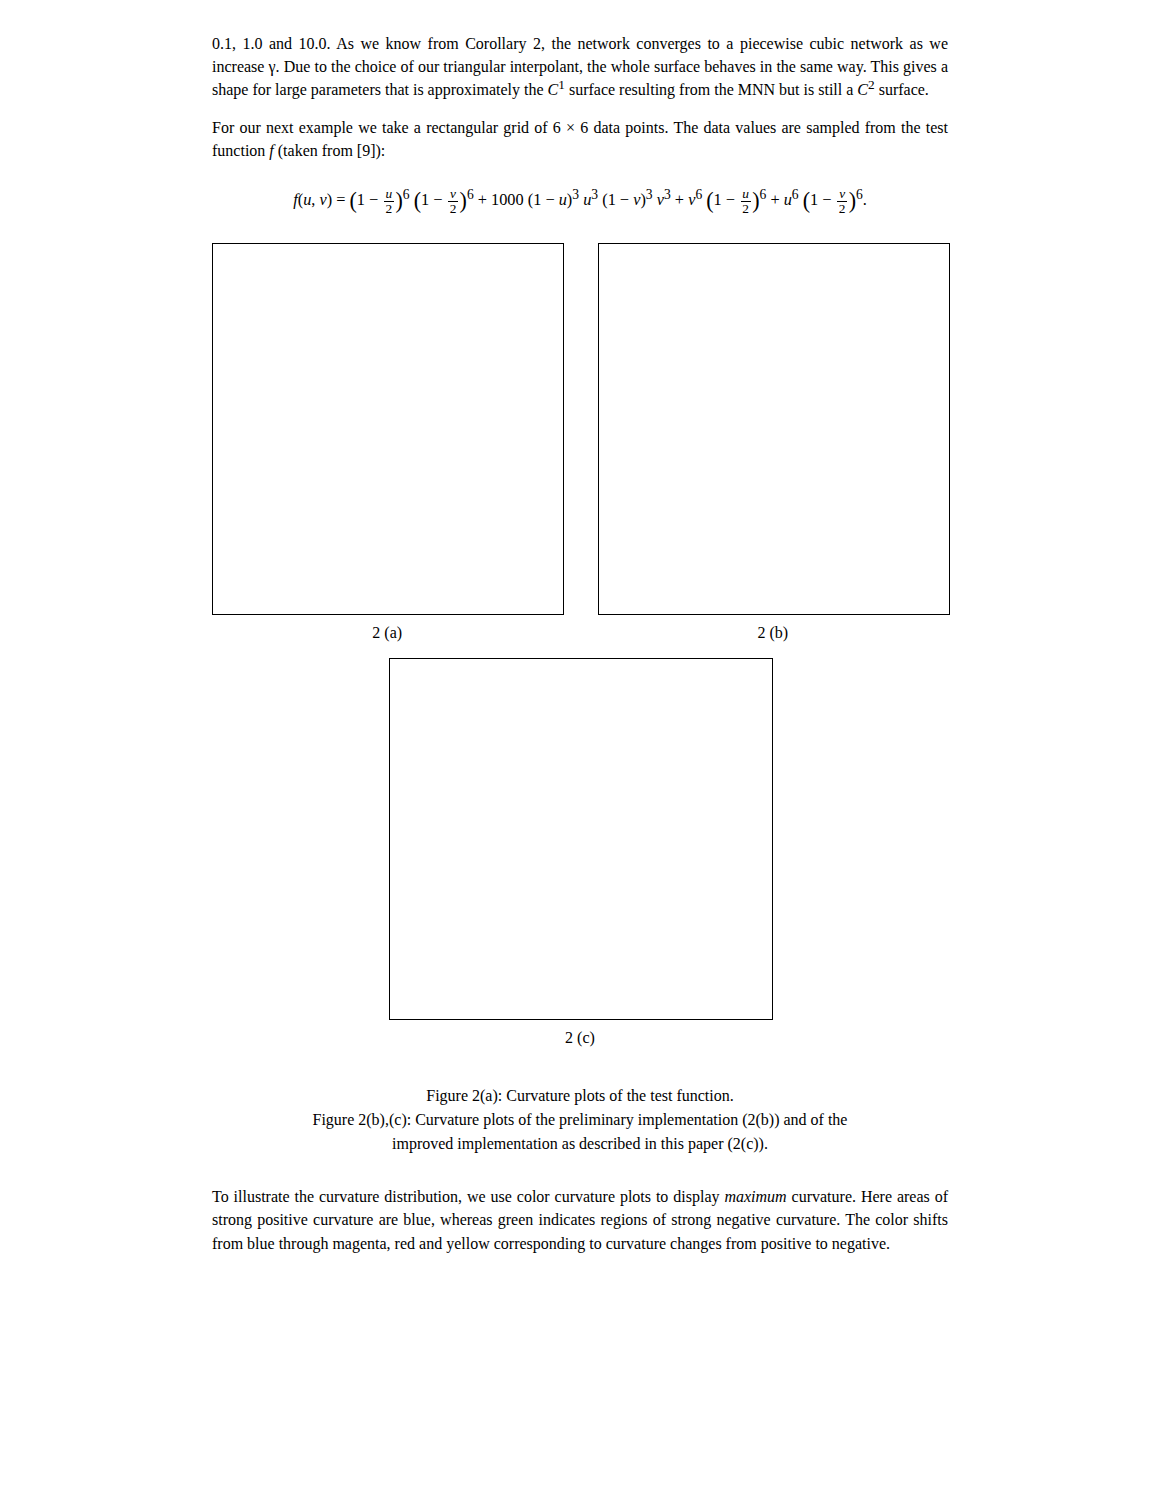0.1, 1.0 and 10.0. As we know from Corollary 2, the network converges to a piecewise cubic network as we increase γ. Due to the choice of our triangular interpolant, the whole surface behaves in the same way. This gives a shape for large parameters that is approximately the C1 surface resulting from the MNN but is still a C2 surface.
For our next example we take a rectangular grid of 6 × 6 data points. The data values are sampled from the test function f (taken from [9]):
f(u, v) = (1 − u 2)6 (1 − v 2)6 + 1000 (1 − u)3 u3 (1 − v)3 v3 + v6 (1 − u 2)6 + u6 (1 − v 2)6.
2 (a)
2 (b)
2 (c)
Figure 2(a): Curvature plots of the test function. Figure 2(b),(c): Curvature plots of the preliminary implementation (2(b)) and of the improved implementation as described in this paper (2(c)).
To illustrate the curvature distribution, we use color curvature plots to display maximum curvature. Here areas of strong positive curvature are blue, whereas green indicates regions of strong negative curvature. The color shifts from blue through magenta, red and yellow corresponding to curvature changes from positive to negative.